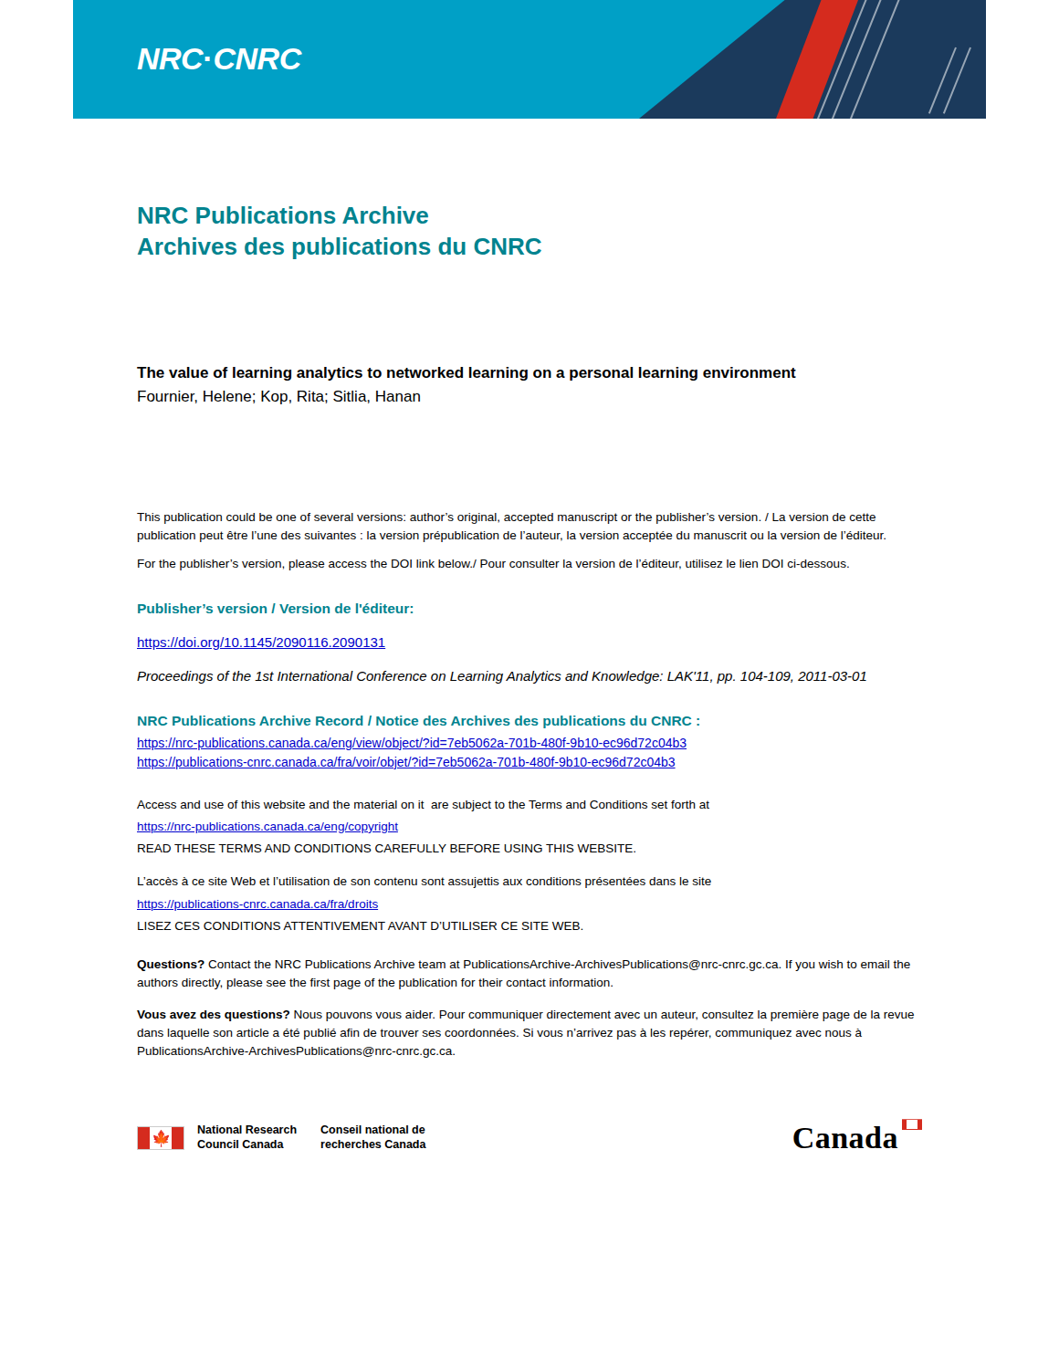NRC·CNRC
NRC Publications Archive Archives des publications du CNRC
The value of learning analytics to networked learning on a personal learning environment
Fournier, Helene; Kop, Rita; Sitlia, Hanan
This publication could be one of several versions: author’s original, accepted manuscript or the publisher’s version. / La version de cette publication peut être l’une des suivantes : la version prépublication de l’auteur, la version acceptée du manuscrit ou la version de l’éditeur.
For the publisher’s version, please access the DOI link below./ Pour consulter la version de l’éditeur, utilisez le lien DOI ci-dessous.
Publisher’s version / Version de l'éditeur:
https://doi.org/10.1145/2090116.2090131
Proceedings of the 1st International Conference on Learning Analytics and Knowledge: LAK'11, pp. 104-109, 2011-03-01
NRC Publications Archive Record / Notice des Archives des publications du CNRC :
https://nrc-publications.canada.ca/eng/view/object/?id=7eb5062a-701b-480f-9b10-ec96d72c04b3 https://publications-cnrc.canada.ca/fra/voir/objet/?id=7eb5062a-701b-480f-9b10-ec96d72c04b3
Access and use of this website and the material on it are subject to the Terms and Conditions set forth at
https://nrc-publications.canada.ca/eng/copyright
READ THESE TERMS AND CONDITIONS CAREFULLY BEFORE USING THIS WEBSITE.
L’accès à ce site Web et l’utilisation de son contenu sont assujettis aux conditions présentées dans le site
https://publications-cnrc.canada.ca/fra/droits
LISEZ CES CONDITIONS ATTENTIVEMENT AVANT D’UTILISER CE SITE WEB.
Questions? Contact the NRC Publications Archive team at PublicationsArchive-ArchivesPublications@nrc-cnrc.gc.ca. If you wish to email the authors directly, please see the first page of the publication for their contact information.
Vous avez des questions? Nous pouvons vous aider. Pour communiquer directement avec un auteur, consultez la première page de la revue dans laquelle son article a été publié afin de trouver ses coordonnées. Si vous n’arrivez pas à les repérer, communiquez avec nous à PublicationsArchive-ArchivesPublications@nrc-cnrc.gc.ca.
🍁
National Research
Council Canada
Conseil national de
recherches Canada
Canada